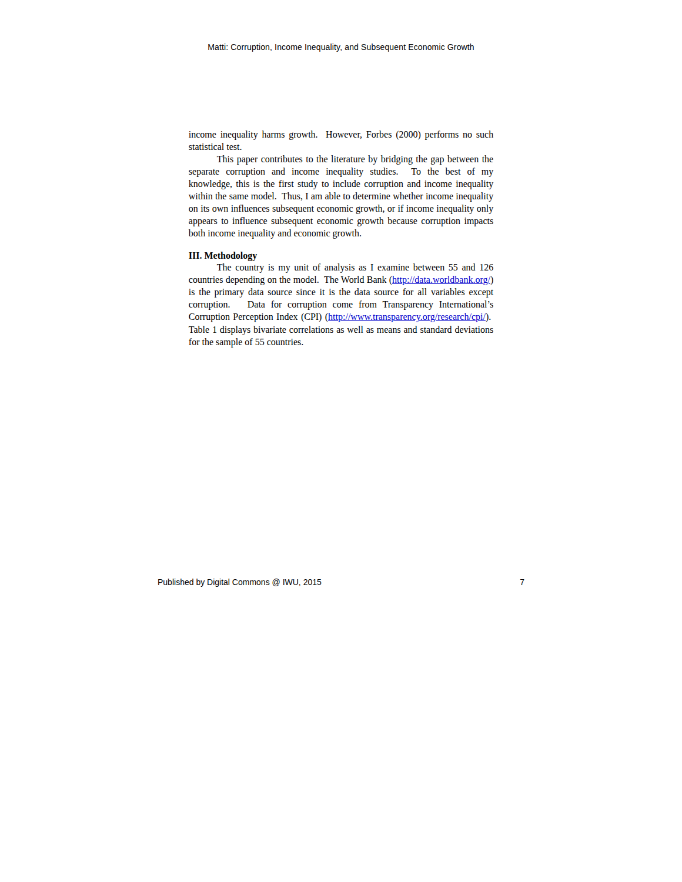Matti: Corruption, Income Inequality, and Subsequent Economic Growth
income inequality harms growth. However, Forbes (2000) performs no such statistical test.
This paper contributes to the literature by bridging the gap between the separate corruption and income inequality studies. To the best of my knowledge, this is the first study to include corruption and income inequality within the same model. Thus, I am able to determine whether income inequality on its own influences subsequent economic growth, or if income inequality only appears to influence subsequent economic growth because corruption impacts both income inequality and economic growth.
III. Methodology
The country is my unit of analysis as I examine between 55 and 126 countries depending on the model. The World Bank (http://data.worldbank.org/) is the primary data source since it is the data source for all variables except corruption. Data for corruption come from Transparency International’s Corruption Perception Index (CPI) (http://www.transparency.org/research/cpi/). Table 1 displays bivariate correlations as well as means and standard deviations for the sample of 55 countries.
Published by Digital Commons @ IWU, 2015
7